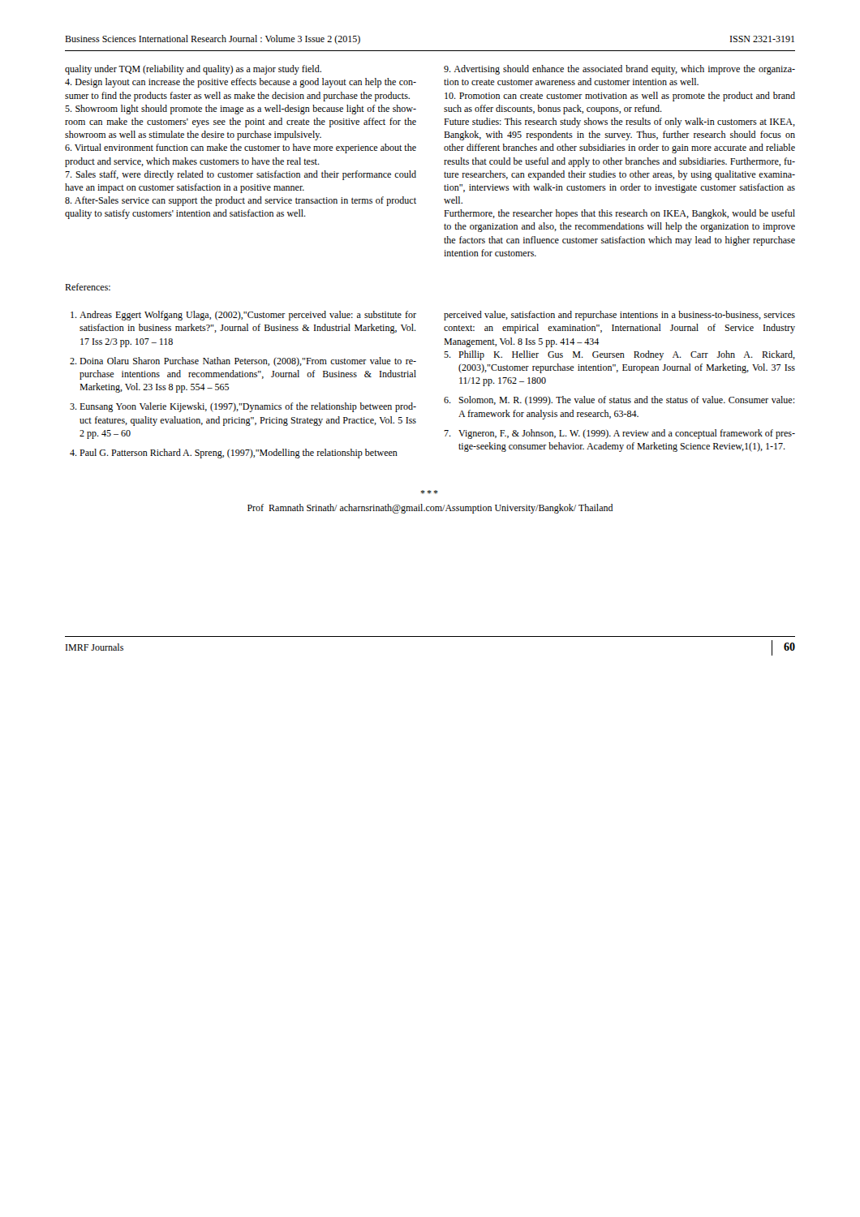Business Sciences International Research Journal : Volume 3 Issue 2 (2015) ISSN 2321-3191
quality under TQM (reliability and quality) as a major study field.
4. Design layout can increase the positive effects because a good layout can help the consumer to find the products faster as well as make the decision and purchase the products.
5. Showroom light should promote the image as a well-design because light of the showroom can make the customers' eyes see the point and create the positive affect for the showroom as well as stimulate the desire to purchase impulsively.
6. Virtual environment function can make the customer to have more experience about the product and service, which makes customers to have the real test.
7. Sales staff, were directly related to customer satisfaction and their performance could have an impact on customer satisfaction in a positive manner.
8. After-Sales service can support the product and service transaction in terms of product quality to satisfy customers' intention and satisfaction as well.
9. Advertising should enhance the associated brand equity, which improve the organization to create customer awareness and customer intention as well.
10. Promotion can create customer motivation as well as promote the product and brand such as offer discounts, bonus pack, coupons, or refund.
Future studies: This research study shows the results of only walk-in customers at IKEA, Bangkok, with 495 respondents in the survey. Thus, further research should focus on other different branches and other subsidiaries in order to gain more accurate and reliable results that could be useful and apply to other branches and subsidiaries. Furthermore, future researchers, can expanded their studies to other areas, by using qualitative examination", interviews with walk-in customers in order to investigate customer satisfaction as well.
Furthermore, the researcher hopes that this research on IKEA, Bangkok, would be useful to the organization and also, the recommendations will help the organization to improve the factors that can influence customer satisfaction which may lead to higher repurchase intention for customers.
References:
Andreas Eggert Wolfgang Ulaga, (2002),"Customer perceived value: a substitute for satisfaction in business markets?", Journal of Business & Industrial Marketing, Vol. 17 Iss 2/3 pp. 107 – 118
Doina Olaru Sharon Purchase Nathan Peterson, (2008),"From customer value to repurchase intentions and recommendations", Journal of Business & Industrial Marketing, Vol. 23 Iss 8 pp. 554 – 565
Eunsang Yoon Valerie Kijewski, (1997),"Dynamics of the relationship between product features, quality evaluation, and pricing", Pricing Strategy and Practice, Vol. 5 Iss 2 pp. 45 – 60
Paul G. Patterson Richard A. Spreng, (1997),"Modelling the relationship between
perceived value, satisfaction and repurchase intentions in a business-to-business, services context: an empirical examination", International Journal of Service Industry Management, Vol. 8 Iss 5 pp. 414 – 434
Phillip K. Hellier Gus M. Geursen Rodney A. Carr John A. Rickard, (2003),"Customer repurchase intention", European Journal of Marketing, Vol. 37 Iss 11/12 pp. 1762 – 1800
Solomon, M. R. (1999). The value of status and the status of value. Consumer value: A framework for analysis and research, 63-84.
Vigneron, F., & Johnson, L. W. (1999). A review and a conceptual framework of prestige-seeking consumer behavior. Academy of Marketing Science Review,1(1), 1-17.
***
Prof Ramnath Srinath/ acharnsrinath@gmail.com/Assumption University/Bangkok/ Thailand
IMRF Journals 60